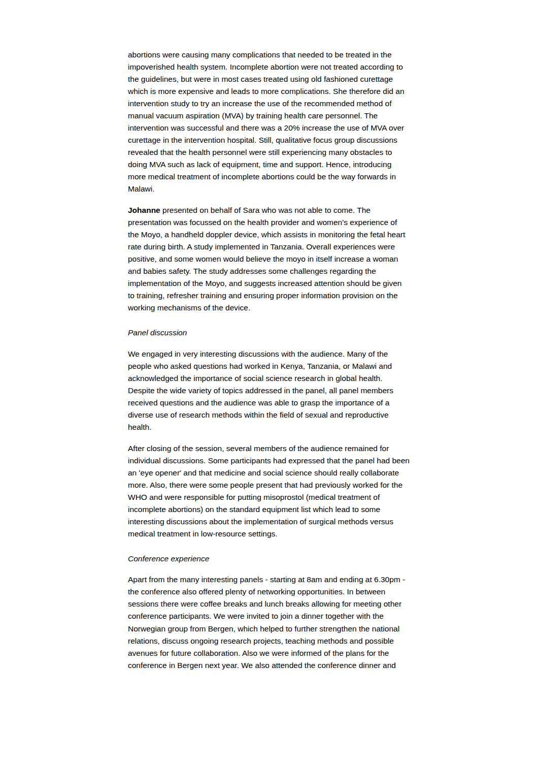abortions were causing many complications that needed to be treated in the impoverished health system. Incomplete abortion were not treated according to the guidelines, but were in most cases treated using old fashioned curettage which is more expensive and leads to more complications. She therefore did an intervention study to try an increase the use of the recommended method of manual vacuum aspiration (MVA) by training health care personnel. The intervention was successful and there was a 20% increase the use of MVA over curettage in the intervention hospital. Still, qualitative focus group discussions revealed that the health personnel were still experiencing many obstacles to doing MVA such as lack of equipment, time and support. Hence, introducing more medical treatment of incomplete abortions could be the way forwards in Malawi.
Johanne presented on behalf of Sara who was not able to come. The presentation was focussed on the health provider and women's experience of the Moyo, a handheld doppler device, which assists in monitoring the fetal heart rate during birth. A study implemented in Tanzania. Overall experiences were positive, and some women would believe the moyo in itself increase a woman and babies safety. The study addresses some challenges regarding the implementation of the Moyo, and suggests increased attention should be given to training, refresher training and ensuring proper information provision on the working mechanisms of the device.
Panel discussion
We engaged in very interesting discussions with the audience. Many of the people who asked questions had worked in Kenya, Tanzania, or Malawi and acknowledged the importance of social science research in global health. Despite the wide variety of topics addressed in the panel, all panel members received questions and the audience was able to grasp the importance of a diverse use of research methods within the field of sexual and reproductive health.
After closing of the session, several members of the audience remained for individual discussions. Some participants had expressed that the panel had been an 'eye opener' and that medicine and social science should really collaborate more. Also, there were some people present that had previously worked for the WHO and were responsible for putting misoprostol (medical treatment of incomplete abortions) on the standard equipment list which lead to some interesting discussions about the implementation of surgical methods versus medical treatment in low-resource settings.
Conference experience
Apart from the many interesting panels - starting at 8am and ending at 6.30pm - the conference also offered plenty of networking opportunities. In between sessions there were coffee breaks and lunch breaks allowing for meeting other conference participants. We were invited to join a dinner together with the Norwegian group from Bergen, which helped to further strengthen the national relations, discuss ongoing research projects, teaching methods and possible avenues for future collaboration. Also we were informed of the plans for the conference in Bergen next year. We also attended the conference dinner and